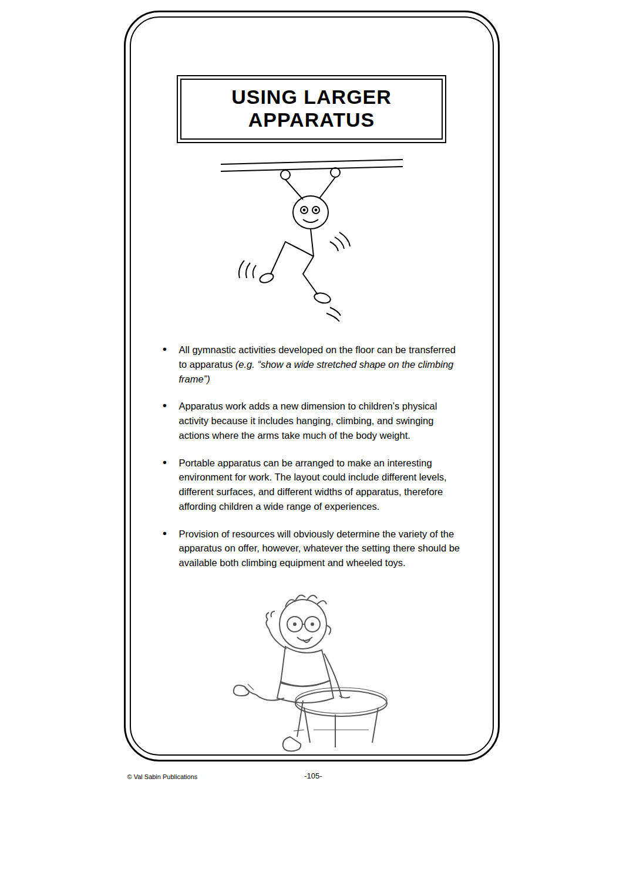USING LARGER APPARATUS
Stick figure hanging from a bar
All gymnastic activities developed on the floor can be transferred to apparatus (e.g. “show a wide stretched shape on the climbing frame”)
Apparatus work adds a new dimension to children’s physical activity because it includes hanging, climbing, and swinging actions where the arms take much of the body weight.
Portable apparatus can be arranged to make an interesting environment for work. The layout could include different levels, different surfaces, and different widths of apparatus, therefore affording children a wide range of experiences.
Provision of resources will obviously determine the variety of the apparatus on offer, however, whatever the setting there should be available both climbing equipment and wheeled toys.
Child leaping over a small stool
© Val Sabin Publications
-105-